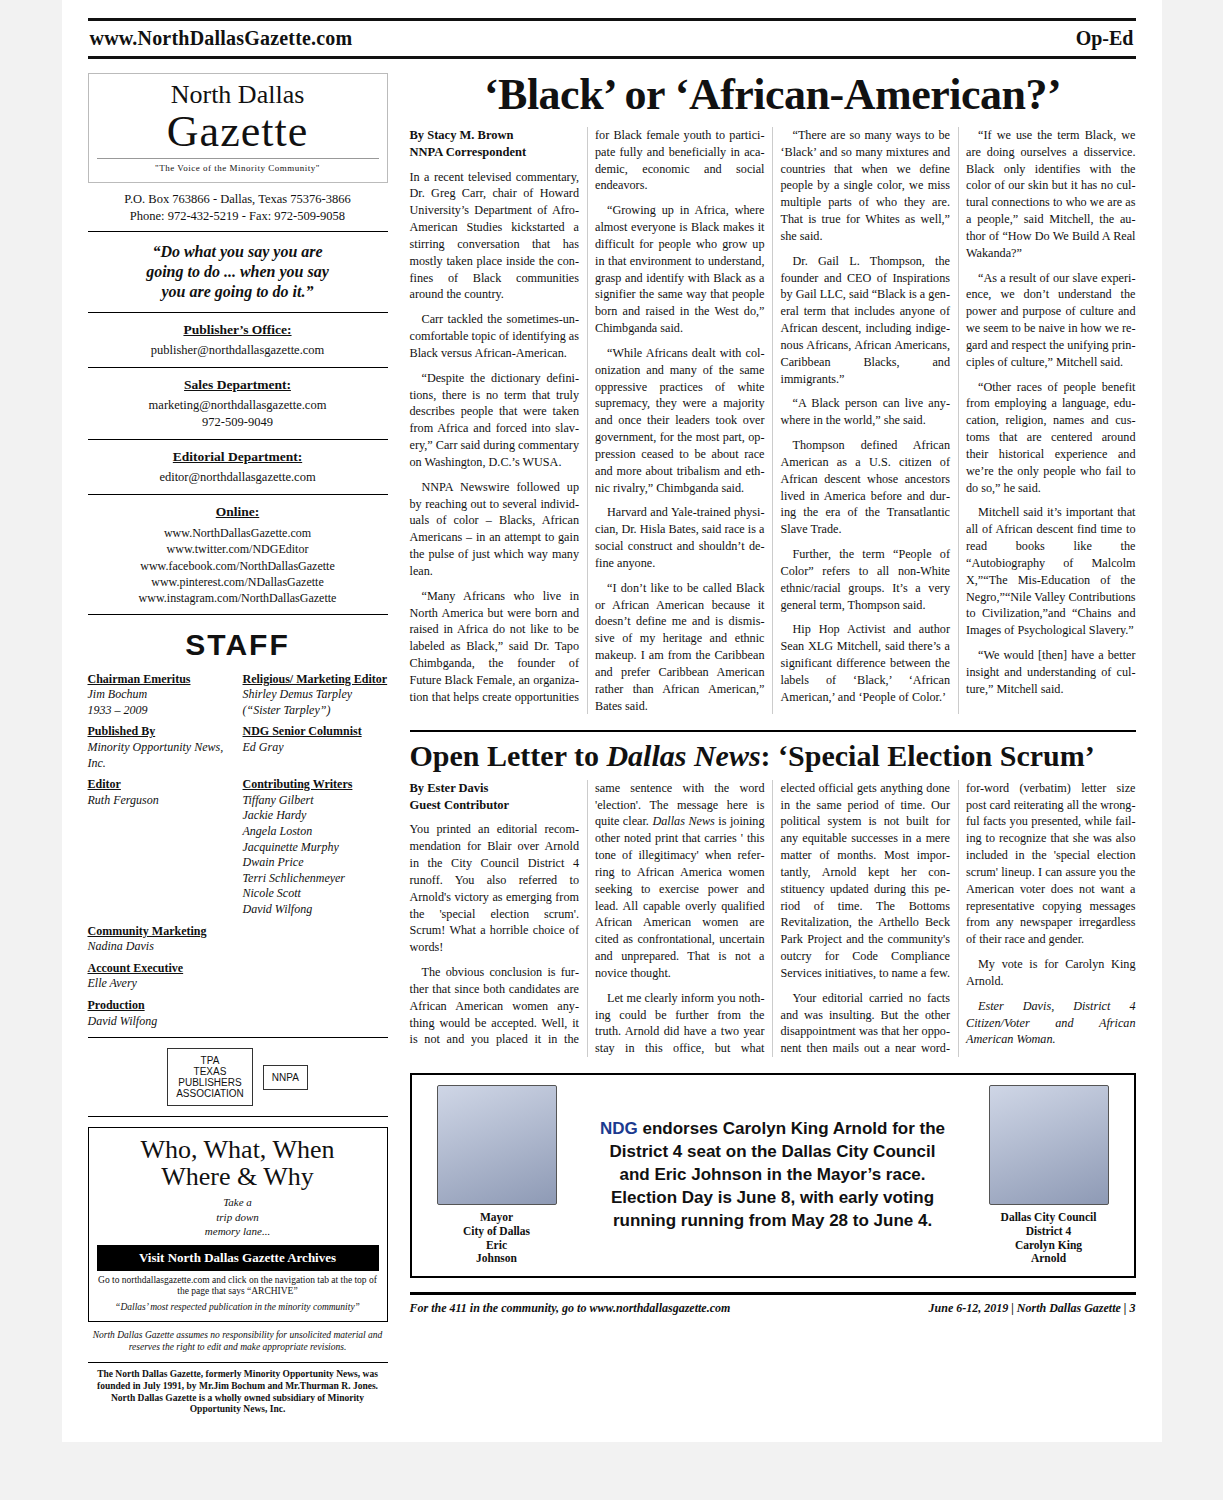www.NorthDallasGazette.com
Op-Ed
North Dallas
Gazette
"The Voice of the Minority Community"
P.O. Box 763866 - Dallas, Texas 75376-3866
Phone: 972-432-5219 - Fax: 972-509-9058
“Do what you say you are
going to do ... when you say
you are going to do it.”
Publisher’s Office:
publisher@northdallasgazette.com
Sales Department:
marketing@northdallasgazette.com
972-509-9049
Editorial Department:
editor@northdallasgazette.com
Online:
www.NorthDallasGazette.com www.twitter.com/NDGEditor www.facebook.com/NorthDallasGazette www.pinterest.com/NDallasGazette www.instagram.com/NorthDallasGazette
STAFF
Chairman Emeritus
Jim Bochum
1933 – 2009
Religious/ Marketing Editor
Shirley Demus Tarpley
(“Sister Tarpley”)
Published By
Minority Opportunity News, Inc.
NDG Senior Columnist
Ed Gray
Editor
Ruth Ferguson
Contributing Writers
Tiffany Gilbert
Jackie Hardy
Angela Loston
Jacquinette Murphy
Dwain Price
Terri Schlichenmeyer
Nicole Scott
David Wilfong
Community Marketing
Nadina Davis
Account Executive
Elle Avery
Production
David Wilfong
TPA
TEXAS
PUBLISHERS
ASSOCIATION
NNPA
Who, What, When
Where & Why
Take a
trip down
memory lane...
Visit North Dallas Gazette Archives
Go to northdallasgazette.com and click on the navigation tab at the top of the page that says “ARCHIVE”
“Dallas’ most respected publication in the minority community”
North Dallas Gazette assumes no responsibility for unsolicited material and reserves the right to edit and make appropriate revisions.
The North Dallas Gazette, formerly Minority Opportunity News, was founded in July 1991, by Mr.Jim Bochum and Mr.Thurman R. Jones. North Dallas Gazette is a wholly owned subsidiary of Minority Opportunity News, Inc.
‘Black’ or ‘African-American?’
By Stacy M. Brown
NNPA Correspondent
In a recent televised commentary, Dr. Greg Carr, chair of Howard University’s Department of Afro-American Studies kickstarted a stirring conversation that has mostly taken place inside the confines of Black communities around the country.
Carr tackled the sometimes-uncomfortable topic of identifying as Black versus African-American.
“Despite the dictionary definitions, there is no term that truly describes people that were taken from Africa and forced into slavery,” Carr said during commentary on Washington, D.C.’s WUSA.
NNPA Newswire followed up by reaching out to several individuals of color – Blacks, African Americans – in an attempt to gain the pulse of just which way many lean.
“Many Africans who live in North America but were born and raised in Africa do not like to be labeled as Black,” said Dr. Tapo Chimbganda, the founder of Future Black Female, an organization that helps create opportunities for Black female youth to participate fully and beneficially in academic, economic and social endeavors.
“Growing up in Africa, where almost everyone is Black makes it difficult for people who grow up in that environment to understand, grasp and identify with Black as a signifier the same way that people born and raised in the West do,” Chimbganda said.
“While Africans dealt with colonization and many of the same oppressive practices of white supremacy, they were a majority and once their leaders took over government, for the most part, oppression ceased to be about race and more about tribalism and ethnic rivalry,” Chimbganda said.
Harvard and Yale-trained physician, Dr. Hisla Bates, said race is a social construct and shouldn’t define anyone.
“I don’t like to be called Black or African American because it doesn’t define me and is dismissive of my heritage and ethnic makeup. I am from the Caribbean and prefer Caribbean American rather than African American,” Bates said.
“There are so many ways to be ‘Black’ and so many mixtures and countries that when we define people by a single color, we miss multiple parts of who they are. That is true for Whites as well,” she said.
Dr. Gail L. Thompson, the founder and CEO of Inspirations by Gail LLC, said “Black is a general term that includes anyone of African descent, including indigenous Africans, African Americans, Caribbean Blacks, and immigrants.”
“A Black person can live anywhere in the world,” she said.
Thompson defined African American as a U.S. citizen of African descent whose ancestors lived in America before and during the era of the Transatlantic Slave Trade.
Further, the term “People of Color” refers to all non-White ethnic/racial groups. It’s a very general term, Thompson said.
Hip Hop Activist and author Sean XLG Mitchell, said there’s a significant difference between the labels of ‘Black,’ ‘African American,’ and ‘People of Color.’
“If we use the term Black, we are doing ourselves a disservice. Black only identifies with the color of our skin but it has no cultural connections to who we are as a people,” said Mitchell, the author of “How Do We Build A Real Wakanda?”
“As a result of our slave experience, we don’t understand the power and purpose of culture and we seem to be naive in how we regard and respect the unifying principles of culture,” Mitchell said.
“Other races of people benefit from employing a language, education, religion, names and customs that are centered around their historical experience and we’re the only people who fail to do so,” he said.
Mitchell said it’s important that all of African descent find time to read books like the “Autobiography of Malcolm X,”“The Mis-Education of the Negro,”“Nile Valley Contributions to Civilization,”and “Chains and Images of Psychological Slavery.”
“We would [then] have a better insight and understanding of culture,” Mitchell said.
Open Letter to Dallas News: ‘Special Election Scrum’
By Ester Davis
Guest Contributor
You printed an editorial recommendation for Blair over Arnold in the City Council District 4 runoff. You also referred to Arnold's victory as emerging from the 'special election scrum'. Scrum! What a horrible choice of words!
The obvious conclusion is further that since both candidates are African American women anything would be accepted. Well, it is not and you placed it in the same sentence with the word 'election'. The message here is quite clear. Dallas News is joining other noted print that carries ' this tone of illegitimacy' when referring to African America women seeking to exercise power and lead. All capable overly qualified African American women are cited as confrontational, uncertain and unprepared. That is not a novice thought.
Let me clearly inform you nothing could be further from the truth. Arnold did have a two year stay in this office, but what elected official gets anything done in the same period of time. Our political system is not built for any equitable successes in a mere matter of months. Most importantly, Arnold kept her constituency updated during this period of time. The Bottoms Revitalization, the Arthello Beck Park Project and the community's outcry for Code Compliance Services initiatives, to name a few.
Your editorial carried no facts and was insulting. But the other disappointment was that her opponent then mails out a near word-for-word (verbatim) letter size post card reiterating all the wrongful facts you presented, while failing to recognize that she was also included in the 'special election scrum' lineup. I can assure you the American voter does not want a representative copying messages from any newspaper irregardless of their race and gender.
My vote is for Carolyn King Arnold.
Ester Davis, District 4 Citizen/Voter and African American Woman.
Mayor City of Dallas Eric Johnson
NDG endorses Carolyn King Arnold for the
District 4 seat on the Dallas City Council
and Eric Johnson in the Mayor’s race.
Election Day is June 8, with early voting
running running from May 28 to June 4.
Dallas City Council District 4 Carolyn King Arnold
For the 411 in the community, go to www.northdallasgazette.com
June 6-12, 2019 | North Dallas Gazette | 3